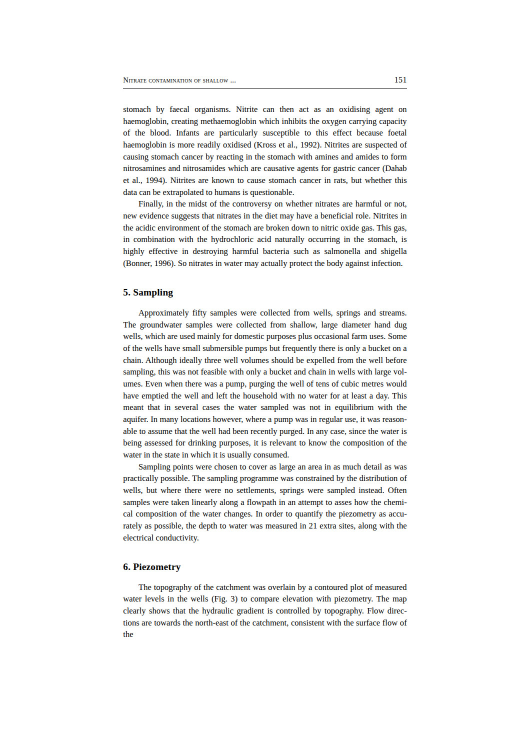Nitrate contamination of shallow ... 151
stomach by faecal organisms. Nitrite can then act as an oxidising agent on haemoglobin, creating methaemoglobin which inhibits the oxygen carrying capacity of the blood. Infants are particularly susceptible to this effect because foetal haemoglobin is more readily oxidised (Kross et al., 1992). Nitrites are suspected of causing stomach cancer by reacting in the stomach with amines and amides to form nitrosamines and nitrosamides which are causative agents for gastric cancer (Dahab et al., 1994). Nitrites are known to cause stomach cancer in rats, but whether this data can be extrapolated to humans is questionable.
Finally, in the midst of the controversy on whether nitrates are harmful or not, new evidence suggests that nitrates in the diet may have a beneficial role. Nitrites in the acidic environment of the stomach are broken down to nitric oxide gas. This gas, in combination with the hydrochloric acid naturally occurring in the stomach, is highly effective in destroying harmful bacteria such as salmonella and shigella (Bonner, 1996). So nitrates in water may actually protect the body against infection.
5. Sampling
Approximately fifty samples were collected from wells, springs and streams. The groundwater samples were collected from shallow, large diameter hand dug wells, which are used mainly for domestic purposes plus occasional farm uses. Some of the wells have small submersible pumps but frequently there is only a bucket on a chain. Although ideally three well volumes should be expelled from the well before sampling, this was not feasible with only a bucket and chain in wells with large volumes. Even when there was a pump, purging the well of tens of cubic metres would have emptied the well and left the household with no water for at least a day. This meant that in several cases the water sampled was not in equilibrium with the aquifer. In many locations however, where a pump was in regular use, it was reasonable to assume that the well had been recently purged. In any case, since the water is being assessed for drinking purposes, it is relevant to know the composition of the water in the state in which it is usually consumed.
Sampling points were chosen to cover as large an area in as much detail as was practically possible. The sampling programme was constrained by the distribution of wells, but where there were no settlements, springs were sampled instead. Often samples were taken linearly along a flowpath in an attempt to asses how the chemical composition of the water changes. In order to quantify the piezometry as accurately as possible, the depth to water was measured in 21 extra sites, along with the electrical conductivity.
6. Piezometry
The topography of the catchment was overlain by a contoured plot of measured water levels in the wells (Fig. 3) to compare elevation with piezometry. The map clearly shows that the hydraulic gradient is controlled by topography. Flow directions are towards the north-east of the catchment, consistent with the surface flow of the